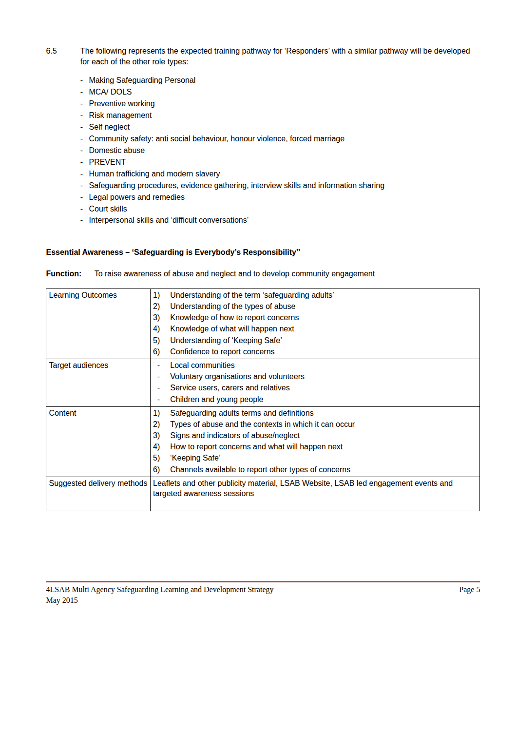6.5
The following represents the expected training pathway for ‘Responders’ with a similar pathway will be developed for each of the other role types:
Making Safeguarding Personal
MCA/ DOLS
Preventive working
Risk management
Self neglect
Community safety: anti social behaviour, honour violence, forced marriage
Domestic abuse
PREVENT
Human trafficking and modern slavery
Safeguarding procedures, evidence gathering, interview skills and information sharing
Legal powers and remedies
Court skills
Interpersonal skills and ‘difficult conversations’
Essential Awareness – ‘Safeguarding is Everybody’s Responsibility’’
Function: To raise awareness of abuse and neglect and to develop community engagement
| Learning Outcomes | 1) Understanding of the term ‘safeguarding adults’ 2) Understanding of the types of abuse 3) Knowledge of how to report concerns 4) Knowledge of what will happen next 5) Understanding of ‘Keeping Safe’ 6) Confidence to report concerns |
| Target audiences | Local communities Voluntary organisations and volunteers Service users, carers and relatives Children and young people |
| Content | 1) Safeguarding adults terms and definitions 2) Types of abuse and the contexts in which it can occur 3) Signs and indicators of abuse/neglect 4) How to report concerns and what will happen next 5) ‘Keeping Safe’ 6) Channels available to report other types of concerns |
| Suggested delivery methods | Leaflets and other publicity material, LSAB Website, LSAB led engagement events and targeted awareness sessions |
4LSAB Multi Agency Safeguarding Learning and Development Strategy
Page 5
May 2015